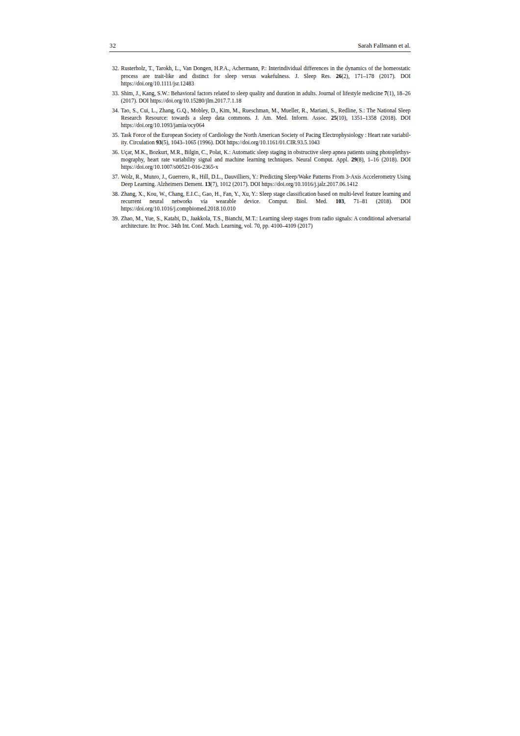32 Sarah Fallmann et al.
32. Rusterholz, T., Tarokh, L., Van Dongen, H.P.A., Achermann, P.: Interindividual differences in the dynamics of the homeostatic process are trait-like and distinct for sleep versus wakefulness. J. Sleep Res. 26(2), 171–178 (2017). DOI https://doi.org/10.1111/jsr.12483
33. Shim, J., Kang, S.W.: Behavioral factors related to sleep quality and duration in adults. Journal of lifestyle medicine 7(1), 18–26 (2017). DOI https://doi.org/10.15280/jlm.2017.7.1.18
34. Tao, S., Cui, L., Zhang, G.Q., Mobley, D., Kim, M., Rueschman, M., Mueller, R., Mariani, S., Redline, S.: The National Sleep Research Resource: towards a sleep data commons. J. Am. Med. Inform. Assoc. 25(10), 1351–1358 (2018). DOI https://doi.org/10.1093/jamia/ocy064
35. Task Force of the European Society of Cardiology the North American Society of Pacing Electrophysiology : Heart rate variability. Circulation 93(5), 1043–1065 (1996). DOI https://doi.org/10.1161/01.CIR.93.5.1043
36. Uçar, M.K., Bozkurt, M.R., Bilgin, C., Polat, K.: Automatic sleep staging in obstructive sleep apnea patients using photoplethysmography, heart rate variability signal and machine learning techniques. Neural Comput. Appl. 29(8), 1–16 (2018). DOI https://doi.org/10.1007/s00521-016-2365-x
37. Wolz, R., Munro, J., Guerrero, R., Hill, D.L., Dauvilliers, Y.: Predicting Sleep/Wake Patterns From 3-Axis Accelerometry Using Deep Learning. Alzheimers Dement. 13(7), 1012 (2017). DOI https://doi.org/10.1016/j.jalz.2017.06.1412
38. Zhang, X., Kou, W., Chang, E.I.C., Gao, H., Fan, Y., Xu, Y.: Sleep stage classification based on multi-level feature learning and recurrent neural networks via wearable device. Comput. Biol. Med. 103, 71–81 (2018). DOI https://doi.org/10.1016/j.compbiomed.2018.10.010
39. Zhao, M., Yue, S., Katabi, D., Jaakkola, T.S., Bianchi, M.T.: Learning sleep stages from radio signals: A conditional adversarial architecture. In: Proc. 34th Int. Conf. Mach. Learning, vol. 70, pp. 4100–4109 (2017)